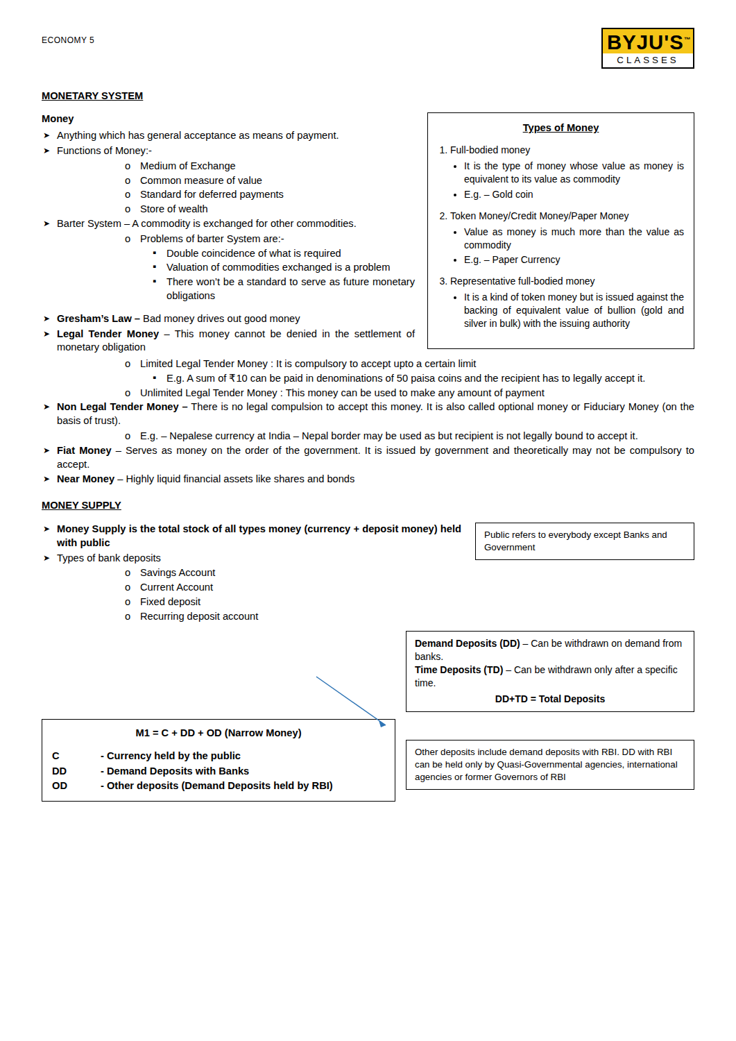ECONOMY 5
BYJU'S™
CLASSES
MONETARY SYSTEM
Types of Money
Full-bodied money
It is the type of money whose value as money is equivalent to its value as commodity
E.g. – Gold coin
Token Money/Credit Money/Paper Money
Value as money is much more than the value as commodity
E.g. – Paper Currency
Representative full-bodied money
It is a kind of token money but is issued against the backing of equivalent value of bullion (gold and silver in bulk) with the issuing authority
Money
Anything which has general acceptance as means of payment.
Functions of Money:-
Medium of Exchange
Common measure of value
Standard for deferred payments
Store of wealth
Barter System – A commodity is exchanged for other commodities.
Problems of barter System are:-
Double coincidence of what is required
Valuation of commodities exchanged is a problem
There won’t be a standard to serve as future monetary obligations
Gresham’s Law – Bad money drives out good money
Legal Tender Money – This money cannot be denied in the settlement of monetary obligation
Limited Legal Tender Money : It is compulsory to accept upto a certain limit
E.g. A sum of ₹10 can be paid in denominations of 50 paisa coins and the recipient has to legally accept it.
Unlimited Legal Tender Money : This money can be used to make any amount of payment
Non Legal Tender Money – There is no legal compulsion to accept this money. It is also called optional money or Fiduciary Money (on the basis of trust).
E.g. – Nepalese currency at India – Nepal border may be used as but recipient is not legally bound to accept it.
Fiat Money – Serves as money on the order of the government. It is issued by government and theoretically may not be compulsory to accept.
Near Money – Highly liquid financial assets like shares and bonds
MONEY SUPPLY
Public refers to everybody except Banks and Government
Money Supply is the total stock of all types money (currency + deposit money) held with public
Types of bank deposits
Savings Account
Current Account
Fixed deposit
Recurring deposit account
Demand Deposits (DD) – Can be withdrawn on demand from banks.
Time Deposits (TD) – Can be withdrawn only after a specific time.
DD+TD = Total Deposits
M1 = C + DD + OD (Narrow Money)
| C | - Currency held by the public |
| DD | - Demand Deposits with Banks |
| OD | - Other deposits (Demand Deposits held by RBI) |
Other deposits include demand deposits with RBI. DD with RBI can be held only by Quasi-Governmental agencies, international agencies or former Governors of RBI